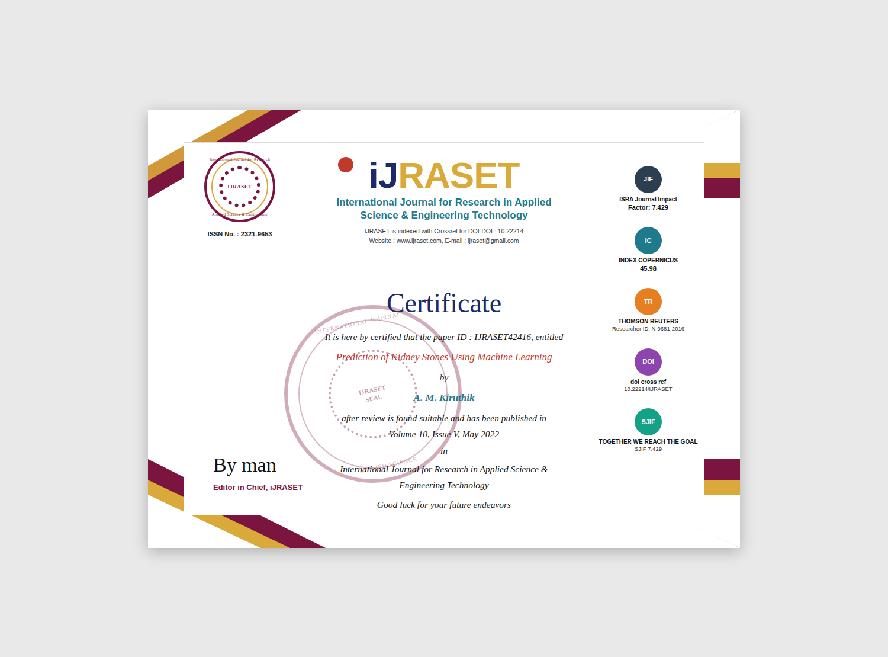International Journal for Research in Applied Science Engineering Technology Research in Applied Science
International Journal for Research
IJRASET
Applied Science & Engineering
ISSN No. : 2321-9653
iJRASET
International Journal for Research in Applied
Science & Engineering Technology
IJRASET is indexed with Crossref for DOI-DOI : 10.22214
Website : www.ijraset.com, E-mail : ijraset@gmail.com
JIF
ISRA Journal Impact Factor: 7.429
IC
INDEX COPERNICUS 45.98
TR
THOMSON REUTERS Researcher ID: N-9681-2016
DOI
doi cross ref 10.22214/IJRASET
SJIF
TOGETHER WE REACH THE GOAL SJIF 7.429
Certificate
INTERNATIONAL JOURNAL
IJRASET
SEAL
APPLIED SCIENCE
It is here by certified that the paper ID : IJRASET42416, entitled Prediction of Kidney Stones Using Machine Learning by A. M. Kiruthik after review is found suitable and has been published in
Volume 10, Issue V, May 2022
in International Journal for Research in Applied Science &
Engineering Technology Good luck for your future endeavors
By man
Editor in Chief, iJRASET